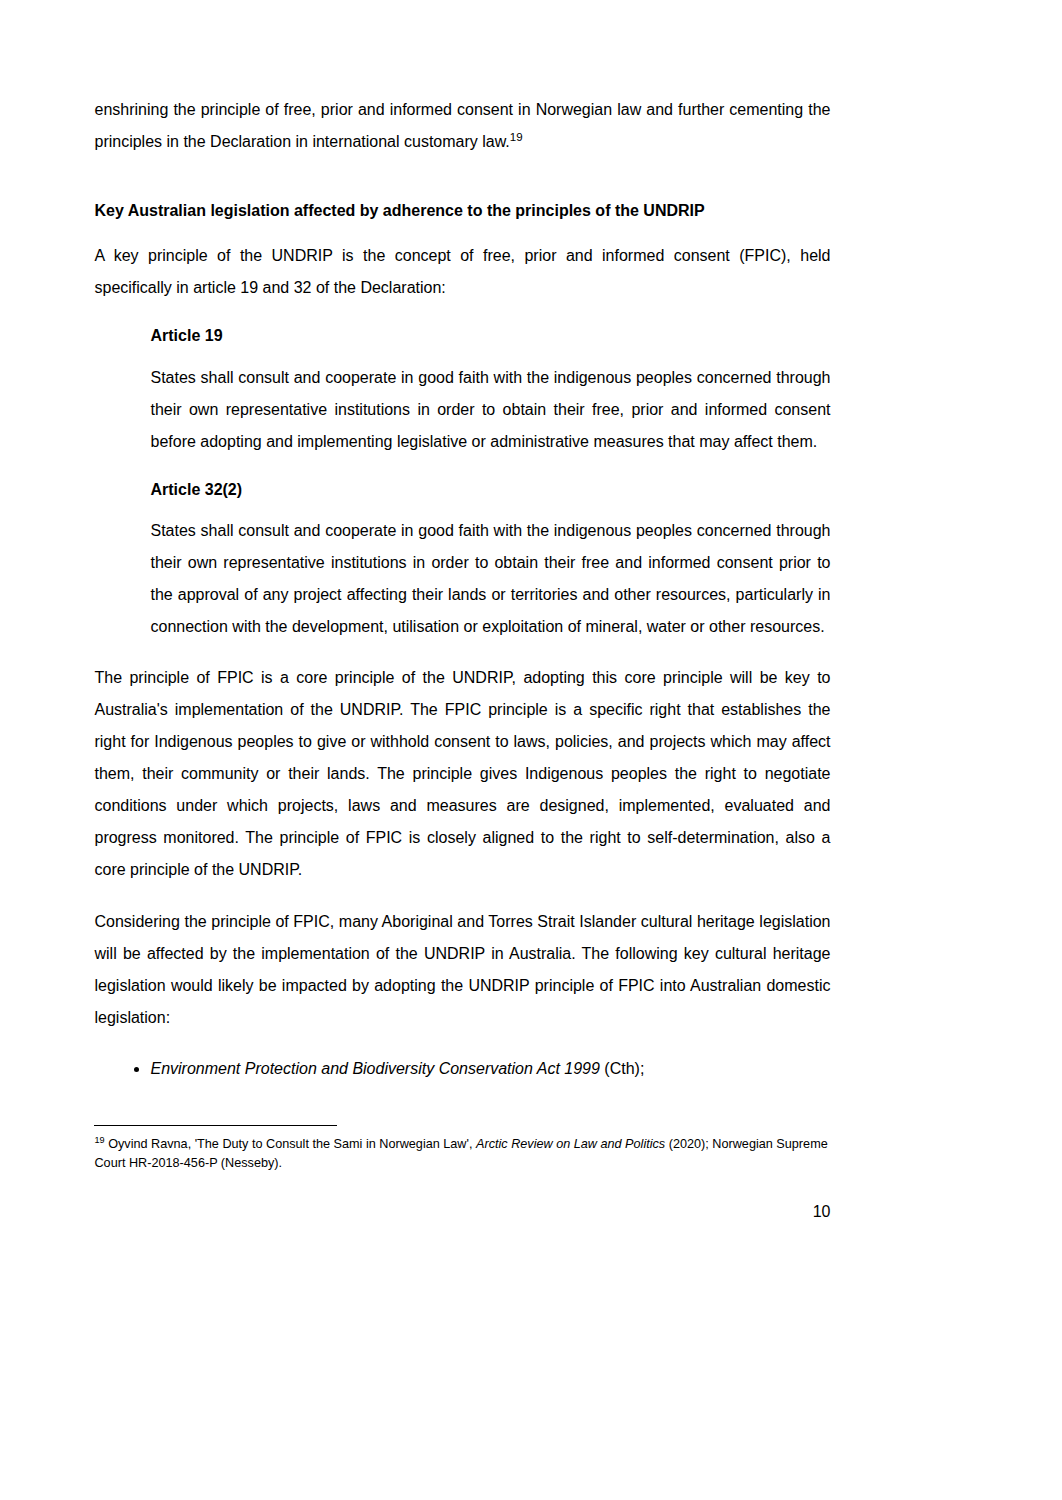enshrining the principle of free, prior and informed consent in Norwegian law and further cementing the principles in the Declaration in international customary law.19
Key Australian legislation affected by adherence to the principles of the UNDRIP
A key principle of the UNDRIP is the concept of free, prior and informed consent (FPIC), held specifically in article 19 and 32 of the Declaration:
Article 19
States shall consult and cooperate in good faith with the indigenous peoples concerned through their own representative institutions in order to obtain their free, prior and informed consent before adopting and implementing legislative or administrative measures that may affect them.
Article 32(2)
States shall consult and cooperate in good faith with the indigenous peoples concerned through their own representative institutions in order to obtain their free and informed consent prior to the approval of any project affecting their lands or territories and other resources, particularly in connection with the development, utilisation or exploitation of mineral, water or other resources.
The principle of FPIC is a core principle of the UNDRIP, adopting this core principle will be key to Australia's implementation of the UNDRIP. The FPIC principle is a specific right that establishes the right for Indigenous peoples to give or withhold consent to laws, policies, and projects which may affect them, their community or their lands. The principle gives Indigenous peoples the right to negotiate conditions under which projects, laws and measures are designed, implemented, evaluated and progress monitored. The principle of FPIC is closely aligned to the right to self-determination, also a core principle of the UNDRIP.
Considering the principle of FPIC, many Aboriginal and Torres Strait Islander cultural heritage legislation will be affected by the implementation of the UNDRIP in Australia. The following key cultural heritage legislation would likely be impacted by adopting the UNDRIP principle of FPIC into Australian domestic legislation:
Environment Protection and Biodiversity Conservation Act 1999 (Cth);
19 Oyvind Ravna, 'The Duty to Consult the Sami in Norwegian Law', Arctic Review on Law and Politics (2020); Norwegian Supreme Court HR-2018-456-P (Nesseby).
10